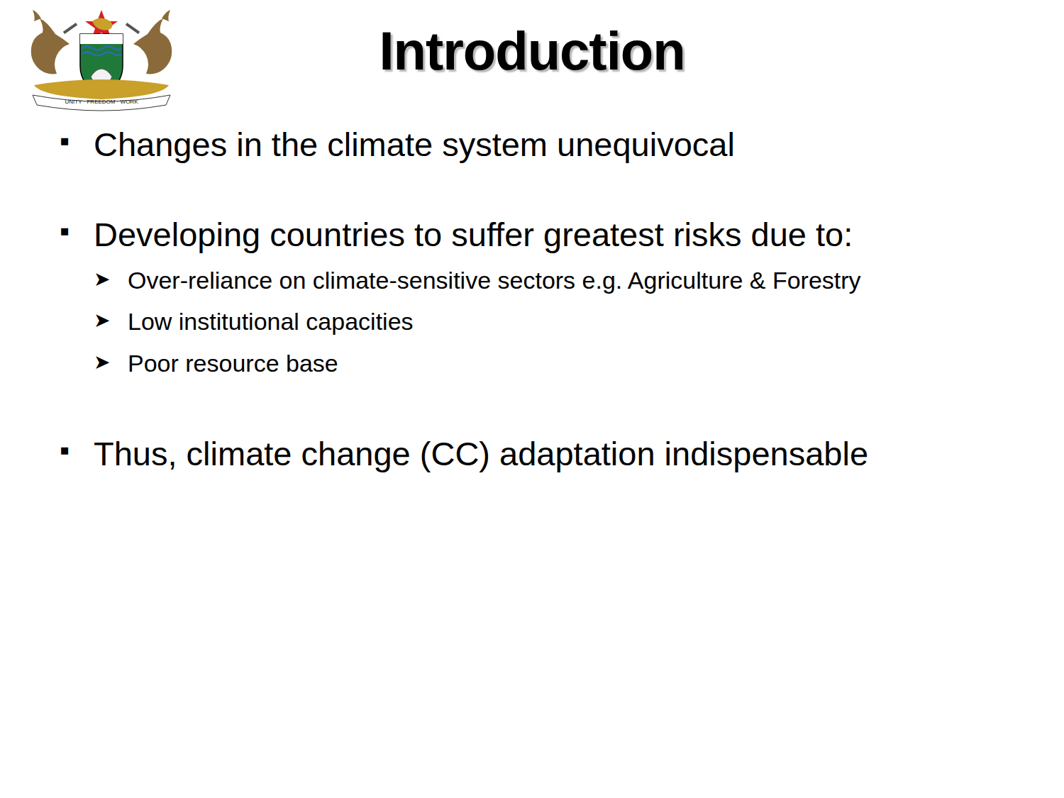UNITY · FREEDOM · WORK
Introduction
Changes in the climate system unequivocal
Developing countries to suffer greatest risks due to:
Over-reliance on climate-sensitive sectors e.g. Agriculture & Forestry
Low institutional capacities
Poor resource base
Thus, climate change (CC) adaptation indispensable